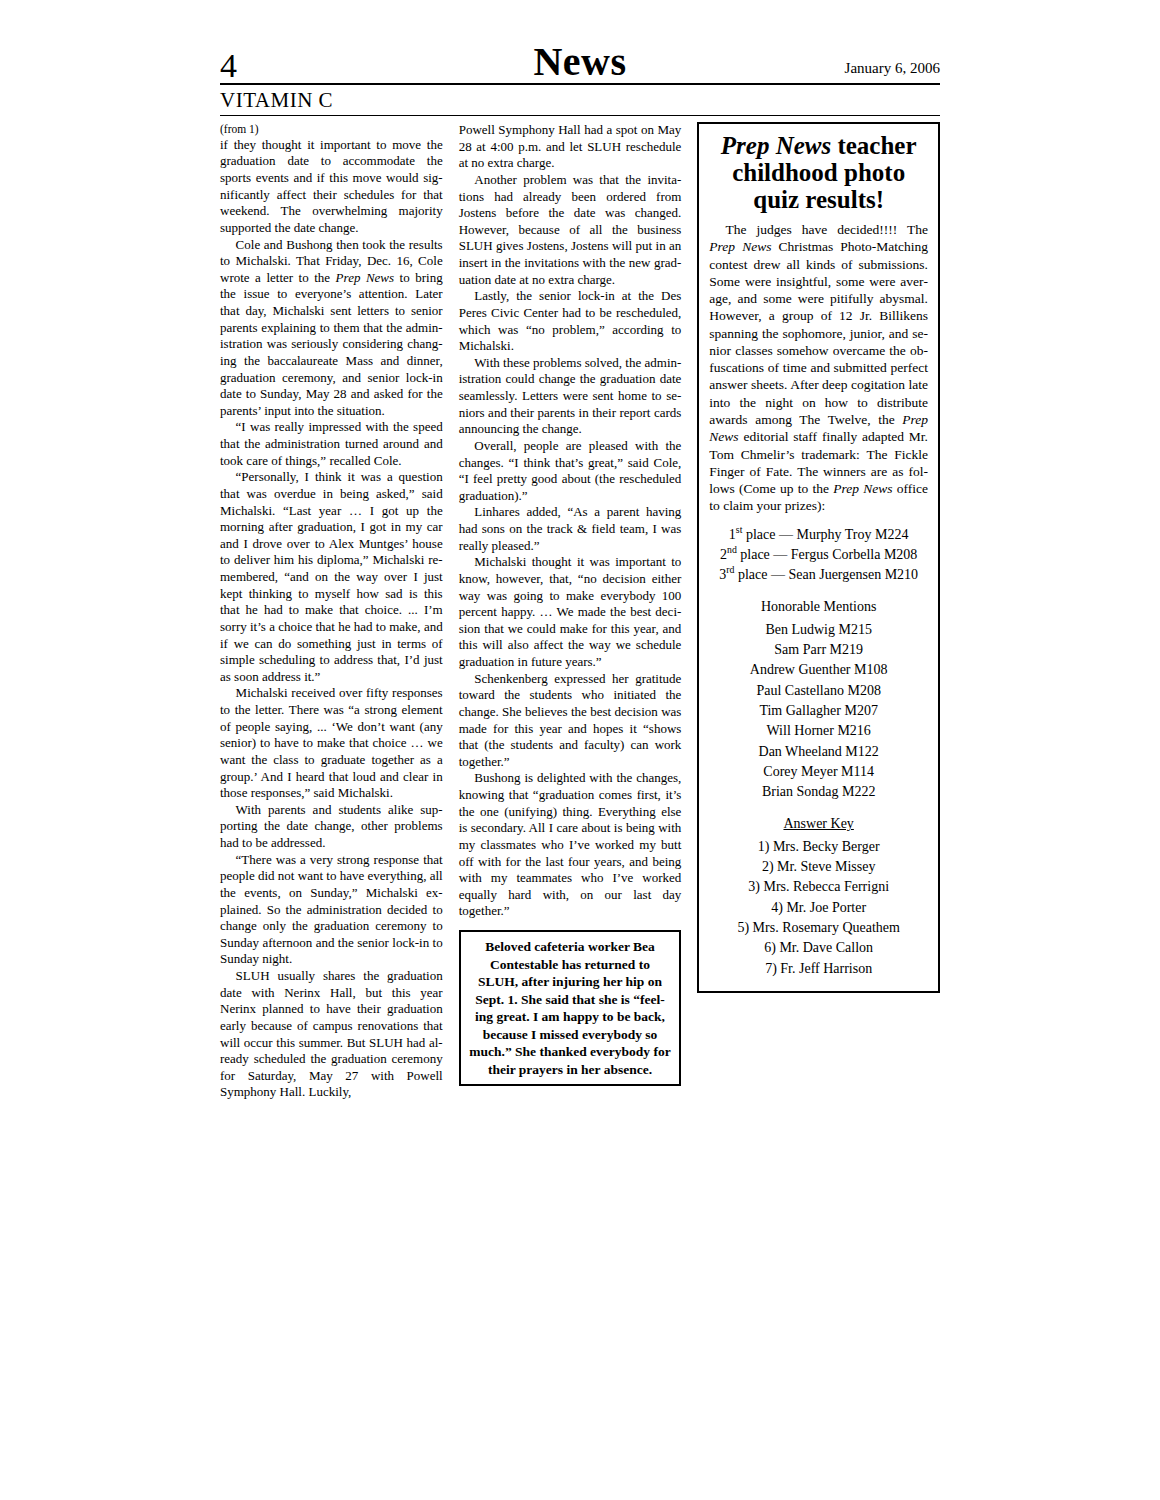4
News
January 6, 2006
VITAMIN C
(from 1)
if they thought it important to move the graduation date to accommodate the sports events and if this move would significantly affect their schedules for that weekend. The overwhelming majority supported the date change.
Cole and Bushong then took the results to Michalski. That Friday, Dec. 16, Cole wrote a letter to the Prep News to bring the issue to everyone’s attention. Later that day, Michalski sent letters to senior parents explaining to them that the administration was seriously considering changing the baccalaureate Mass and dinner, graduation ceremony, and senior lock-in date to Sunday, May 28 and asked for the parents’ input into the situation.
“I was really impressed with the speed that the administration turned around and took care of things,” recalled Cole.
“Personally, I think it was a question that was overdue in being asked,” said Michalski. “Last year … I got up the morning after graduation, I got in my car and I drove over to Alex Muntges’ house to deliver him his diploma,” Michalski remembered, “and on the way over I just kept thinking to myself how sad is this that he had to make that choice. ... I’m sorry it’s a choice that he had to make, and if we can do something just in terms of simple scheduling to address that, I’d just as soon address it.”
Michalski received over fifty responses to the letter. There was “a strong element of people saying, ... ‘We don’t want (any senior) to have to make that choice … we want the class to graduate together as a group.’ And I heard that loud and clear in those responses,” said Michalski.
With parents and students alike supporting the date change, other problems had to be addressed.
“There was a very strong response that people did not want to have everything, all the events, on Sunday,” Michalski explained. So the administration decided to change only the graduation ceremony to Sunday afternoon and the senior lock-in to Sunday night.
SLUH usually shares the graduation date with Nerinx Hall, but this year Nerinx planned to have their graduation early because of campus renovations that will occur this summer. But SLUH had already scheduled the graduation ceremony for Saturday, May 27 with Powell Symphony Hall. Luckily,
Powell Symphony Hall had a spot on May 28 at 4:00 p.m. and let SLUH reschedule at no extra charge.
Another problem was that the invitations had already been ordered from Jostens before the date was changed. However, because of all the business SLUH gives Jostens, Jostens will put in an insert in the invitations with the new graduation date at no extra charge.
Lastly, the senior lock-in at the Des Peres Civic Center had to be rescheduled, which was “no problem,” according to Michalski.
With these problems solved, the administration could change the graduation date seamlessly. Letters were sent home to seniors and their parents in their report cards announcing the change.
Overall, people are pleased with the changes. “I think that’s great,” said Cole, “I feel pretty good about (the rescheduled graduation).”
Linhares added, “As a parent having had sons on the track & field team, I was really pleased.”
Michalski thought it was important to know, however, that, “no decision either way was going to make everybody 100 percent happy. … We made the best decision that we could make for this year, and this will also affect the way we schedule graduation in future years.”
Schenkenberg expressed her gratitude toward the students who initiated the change. She believes the best decision was made for this year and hopes it “shows that (the students and faculty) can work together.”
Bushong is delighted with the changes, knowing that “graduation comes first, it’s the one (unifying) thing. Everything else is secondary. All I care about is being with my classmates who I’ve worked my butt off with for the last four years, and being with my teammates who I’ve worked equally hard with, on our last day together.”
Beloved cafeteria worker Bea Contestable has returned to SLUH, after injuring her hip on Sept. 1. She said that she is “feeling great. I am happy to be back, because I missed everybody so much.” She thanked everybody for their prayers in her absence.
Prep News teacher childhood photo quiz results!
The judges have decided!!!! The Prep News Christmas Photo-Matching contest drew all kinds of submissions. Some were insightful, some were average, and some were pitifully abysmal. However, a group of 12 Jr. Billikens spanning the sophomore, junior, and senior classes somehow overcame the obfuscations of time and submitted perfect answer sheets. After deep cogitation late into the night on how to distribute awards among The Twelve, the Prep News editorial staff finally adapted Mr. Tom Chmelir’s trademark: The Fickle Finger of Fate. The winners are as follows (Come up to the Prep News office to claim your prizes):
1st place — Murphy Troy M224
2nd place — Fergus Corbella M208
3rd place — Sean Juergensen M210
Honorable Mentions Ben Ludwig M215
Sam Parr M219
Andrew Guenther M108
Paul Castellano M208
Tim Gallagher M207
Will Horner M216
Dan Wheeland M122
Corey Meyer M114
Brian Sondag M222
Answer Key 1) Mrs. Becky Berger
2) Mr. Steve Missey
3) Mrs. Rebecca Ferrigni
4) Mr. Joe Porter
5) Mrs. Rosemary Queathem
6) Mr. Dave Callon
7) Fr. Jeff Harrison